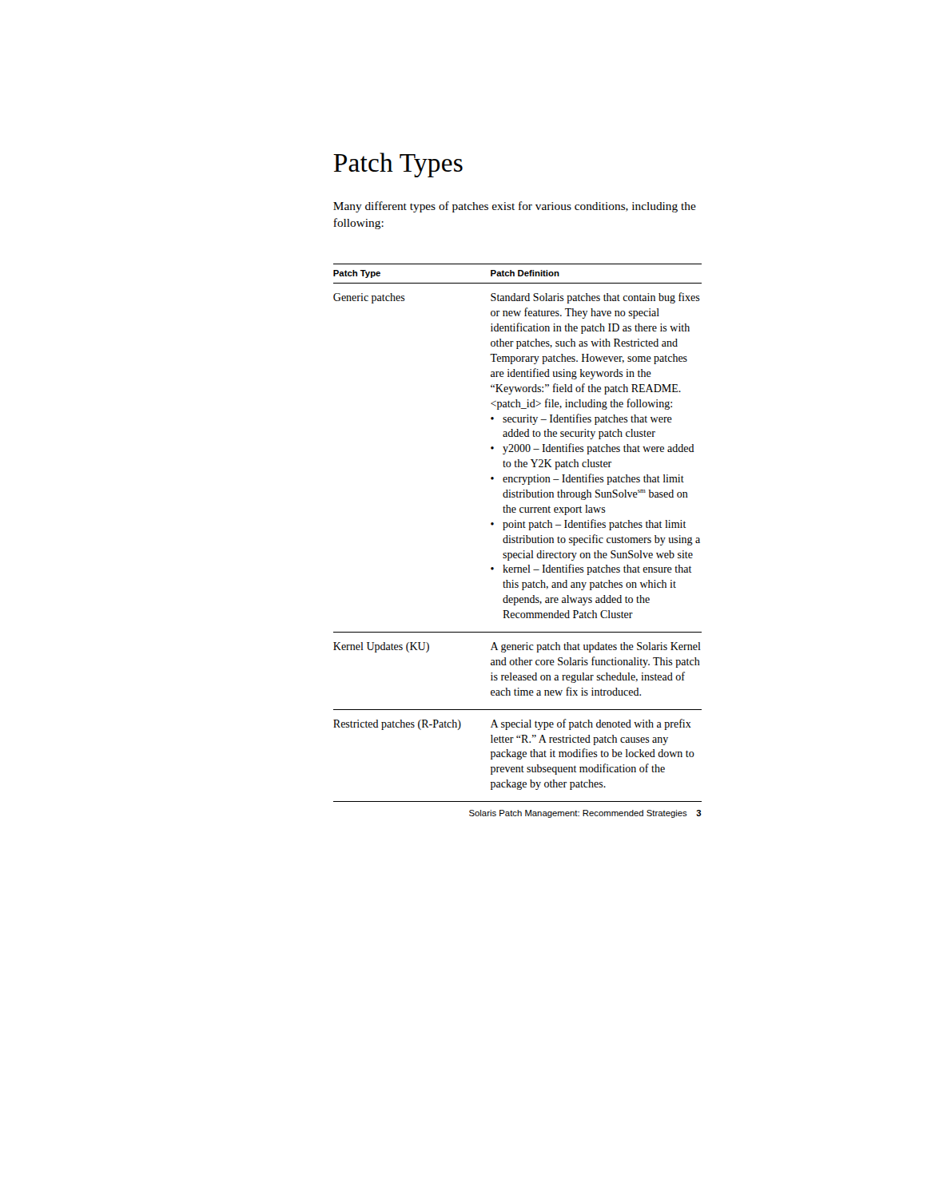Patch Types
Many different types of patches exist for various conditions, including the following:
| Patch Type | Patch Definition |
| --- | --- |
| Generic patches | Standard Solaris patches that contain bug fixes or new features. They have no special identification in the patch ID as there is with other patches, such as with Restricted and Temporary patches. However, some patches are identified using keywords in the “Keywords:” field of the patch README.<patch_id> file, including the following: security – Identifies patches that were added to the security patch cluster y2000 – Identifies patches that were added to the Y2K patch cluster encryption – Identifies patches that limit distribution through SunSolve sm based on the current export laws point patch – Identifies patches that limit distribution to specific customers by using a special directory on the SunSolve web site kernel – Identifies patches that ensure that this patch, and any patches on which it depends, are always added to the Recommended Patch Cluster |
| Kernel Updates (KU) | A generic patch that updates the Solaris Kernel and other core Solaris functionality. This patch is released on a regular schedule, instead of each time a new fix is introduced. |
| Restricted patches (R-Patch) | A special type of patch denoted with a prefix letter “R.” A restricted patch causes any package that it modifies to be locked down to prevent subsequent modification of the package by other patches. |
Solaris Patch Management: Recommended Strategies3